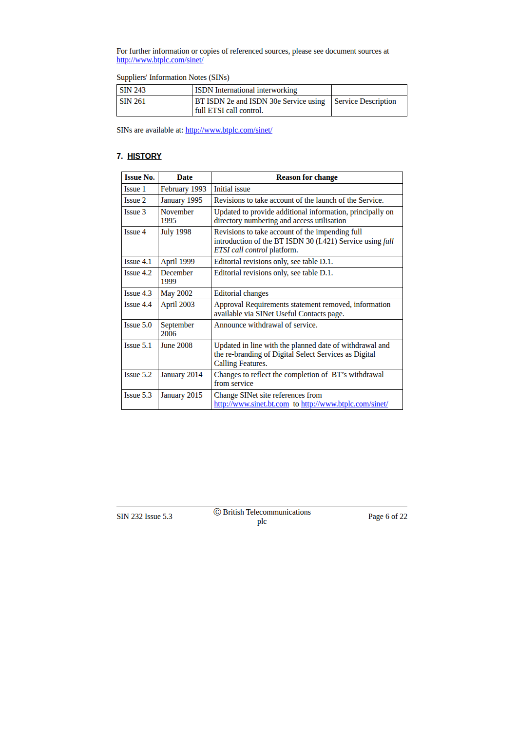For further information or copies of referenced sources, please see document sources at
http://www.btplc.com/sinet/
Suppliers' Information Notes (SINs)
| SIN 243 | ISDN International interworking | |
| SIN 261 | BT ISDN 2e and ISDN 30e Service using full ETSI call control. | Service Description |
SINs are available at: http://www.btplc.com/sinet/
7. HISTORY
| Issue No. | Date | Reason for change |
| --- | --- | --- |
| Issue 1 | February 1993 | Initial issue |
| Issue 2 | January 1995 | Revisions to take account of the launch of the Service. |
| Issue 3 | November 1995 | Updated to provide additional information, principally on directory numbering and access utilisation |
| Issue 4 | July 1998 | Revisions to take account of the impending full introduction of the BT ISDN 30 (I.421) Service using full ETSI call control platform. |
| Issue 4.1 | April 1999 | Editorial revisions only, see table D.1. |
| Issue 4.2 | December 1999 | Editorial revisions only, see table D.1. |
| Issue 4.3 | May 2002 | Editorial changes |
| Issue 4.4 | April 2003 | Approval Requirements statement removed, information available via SINet Useful Contacts page. |
| Issue 5.0 | September 2006 | Announce withdrawal of service. |
| Issue 5.1 | June 2008 | Updated in line with the planned date of withdrawal and the re-branding of Digital Select Services as Digital Calling Features. |
| Issue 5.2 | January 2014 | Changes to reflect the completion of BT’s withdrawal from service |
| Issue 5.3 | January 2015 | Change SINet site references from http://www.sinet.bt.com to http://www.btplc.com/sinet/ |
| SIN 232 Issue 5.3 | Ⓒ British Telecommunications plc | Page 6 of 22 |